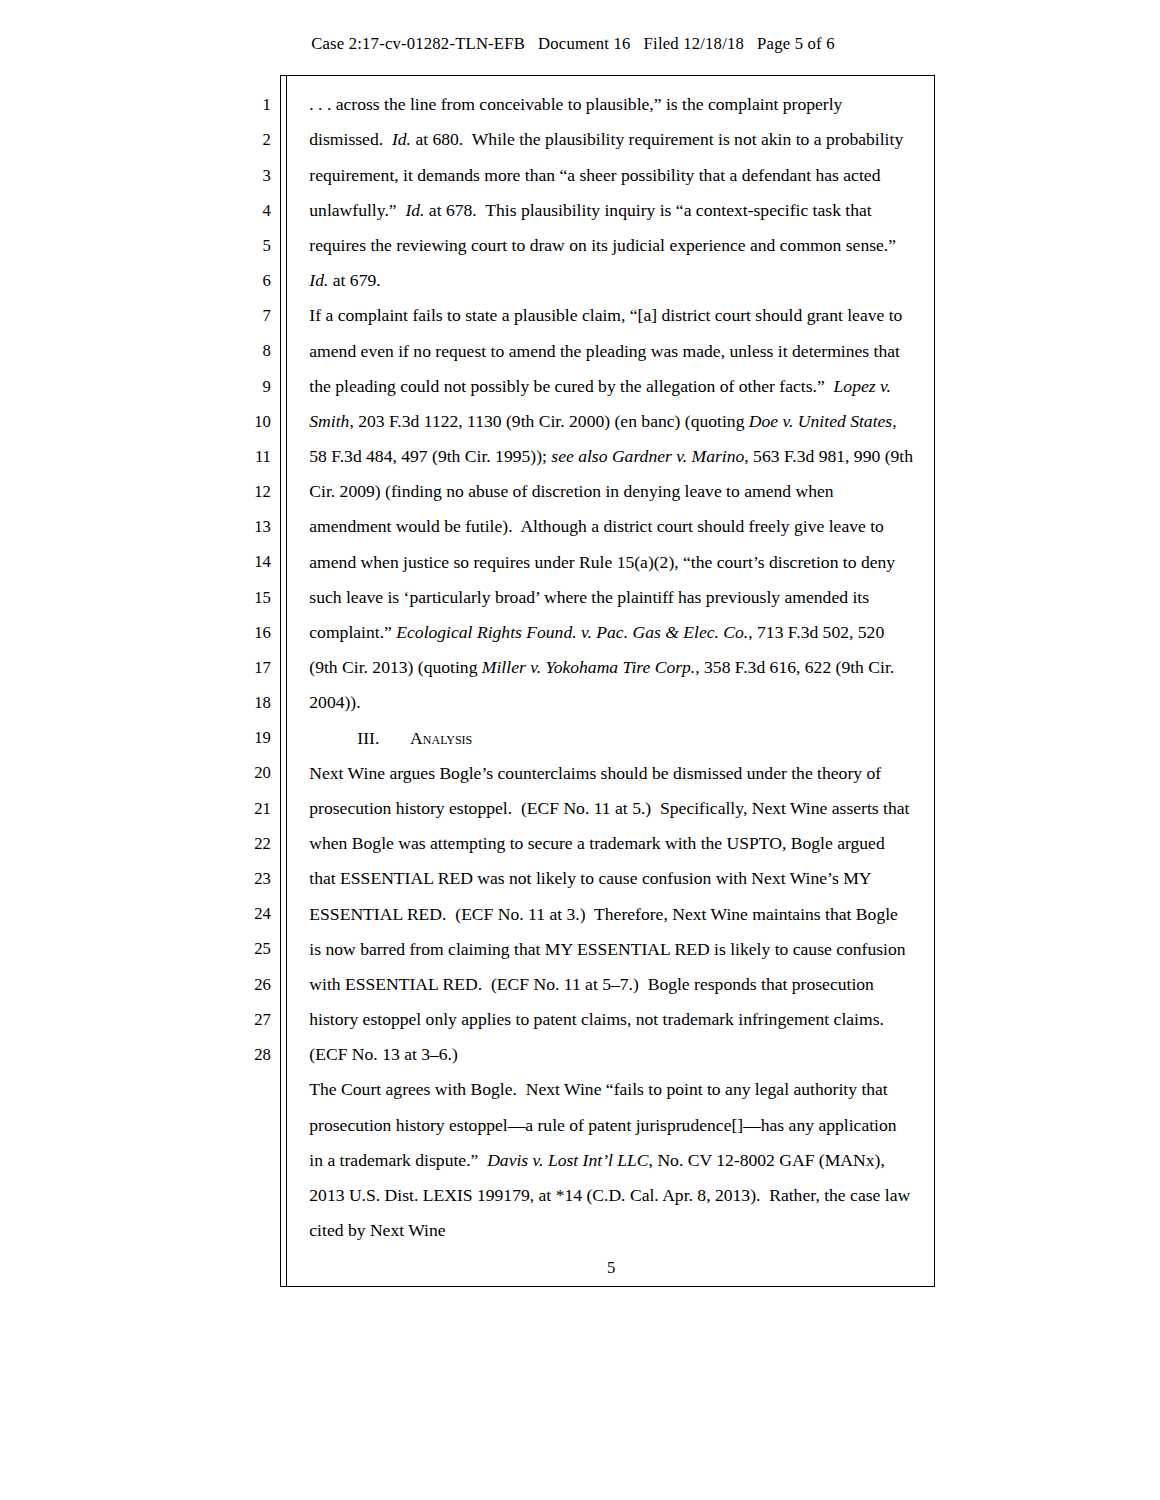Case 2:17-cv-01282-TLN-EFB Document 16 Filed 12/18/18 Page 5 of 6
1
2
3
4
5
6
7
8
9
10
11
12
13
14
15
16
17
18
19
20
21
22
23
24
25
26
27
28
. . . across the line from conceivable to plausible,” is the complaint properly dismissed. Id. at 680. While the plausibility requirement is not akin to a probability requirement, it demands more than “a sheer possibility that a defendant has acted unlawfully.” Id. at 678. This plausibility inquiry is “a context-specific task that requires the reviewing court to draw on its judicial experience and common sense.” Id. at 679.
If a complaint fails to state a plausible claim, “[a] district court should grant leave to amend even if no request to amend the pleading was made, unless it determines that the pleading could not possibly be cured by the allegation of other facts.” Lopez v. Smith, 203 F.3d 1122, 1130 (9th Cir. 2000) (en banc) (quoting Doe v. United States, 58 F.3d 484, 497 (9th Cir. 1995)); see also Gardner v. Marino, 563 F.3d 981, 990 (9th Cir. 2009) (finding no abuse of discretion in denying leave to amend when amendment would be futile). Although a district court should freely give leave to amend when justice so requires under Rule 15(a)(2), “the court’s discretion to deny such leave is ‘particularly broad’ where the plaintiff has previously amended its complaint.” Ecological Rights Found. v. Pac. Gas & Elec. Co., 713 F.3d 502, 520 (9th Cir. 2013) (quoting Miller v. Yokohama Tire Corp., 358 F.3d 616, 622 (9th Cir. 2004)).
III. Analysis
Next Wine argues Bogle’s counterclaims should be dismissed under the theory of prosecution history estoppel. (ECF No. 11 at 5.) Specifically, Next Wine asserts that when Bogle was attempting to secure a trademark with the USPTO, Bogle argued that ESSENTIAL RED was not likely to cause confusion with Next Wine’s MY ESSENTIAL RED. (ECF No. 11 at 3.) Therefore, Next Wine maintains that Bogle is now barred from claiming that MY ESSENTIAL RED is likely to cause confusion with ESSENTIAL RED. (ECF No. 11 at 5–7.) Bogle responds that prosecution history estoppel only applies to patent claims, not trademark infringement claims. (ECF No. 13 at 3–6.)
The Court agrees with Bogle. Next Wine “fails to point to any legal authority that prosecution history estoppel—a rule of patent jurisprudence[]—has any application in a trademark dispute.” Davis v. Lost Int’l LLC, No. CV 12-8002 GAF (MANx), 2013 U.S. Dist. LEXIS 199179, at *14 (C.D. Cal. Apr. 8, 2013). Rather, the case law cited by Next Wine
5